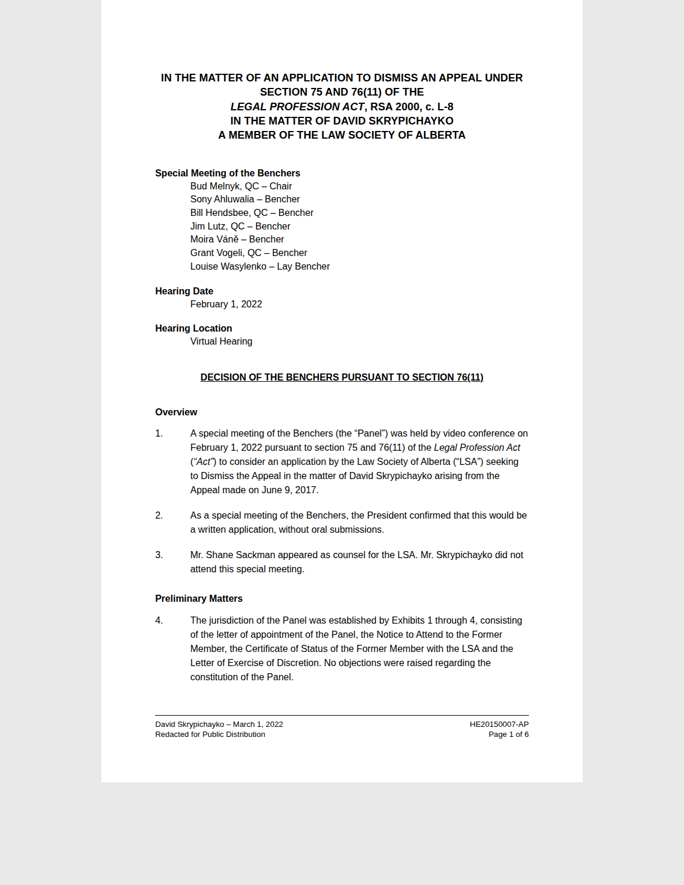IN THE MATTER OF AN APPLICATION TO DISMISS AN APPEAL UNDER
SECTION 75 AND 76(11) OF THE
LEGAL PROFESSION ACT, RSA 2000, c. L-8
IN THE MATTER OF DAVID SKRYPICHAYKO
A MEMBER OF THE LAW SOCIETY OF ALBERTA
Special Meeting of the Benchers
Bud Melnyk, QC – Chair
Sony Ahluwalia – Bencher
Bill Hendsbee, QC – Bencher
Jim Lutz, QC – Bencher
Moira Váně – Bencher
Grant Vogeli, QC – Bencher
Louise Wasylenko – Lay Bencher
Hearing Date
February 1, 2022
Hearing Location
Virtual Hearing
DECISION OF THE BENCHERS PURSUANT TO SECTION 76(11)
Overview
A special meeting of the Benchers (the “Panel”) was held by video conference on February 1, 2022 pursuant to section 75 and 76(11) of the Legal Profession Act (“Act”) to consider an application by the Law Society of Alberta (“LSA”) seeking to Dismiss the Appeal in the matter of David Skrypichayko arising from the Appeal made on June 9, 2017.
As a special meeting of the Benchers, the President confirmed that this would be a written application, without oral submissions.
Mr. Shane Sackman appeared as counsel for the LSA. Mr. Skrypichayko did not attend this special meeting.
Preliminary Matters
The jurisdiction of the Panel was established by Exhibits 1 through 4, consisting of the letter of appointment of the Panel, the Notice to Attend to the Former Member, the Certificate of Status of the Former Member with the LSA and the Letter of Exercise of Discretion. No objections were raised regarding the constitution of the Panel.
David Skrypichayko – March 1, 2022 Redacted for Public Distribution
HE20150007-AP Page 1 of 6